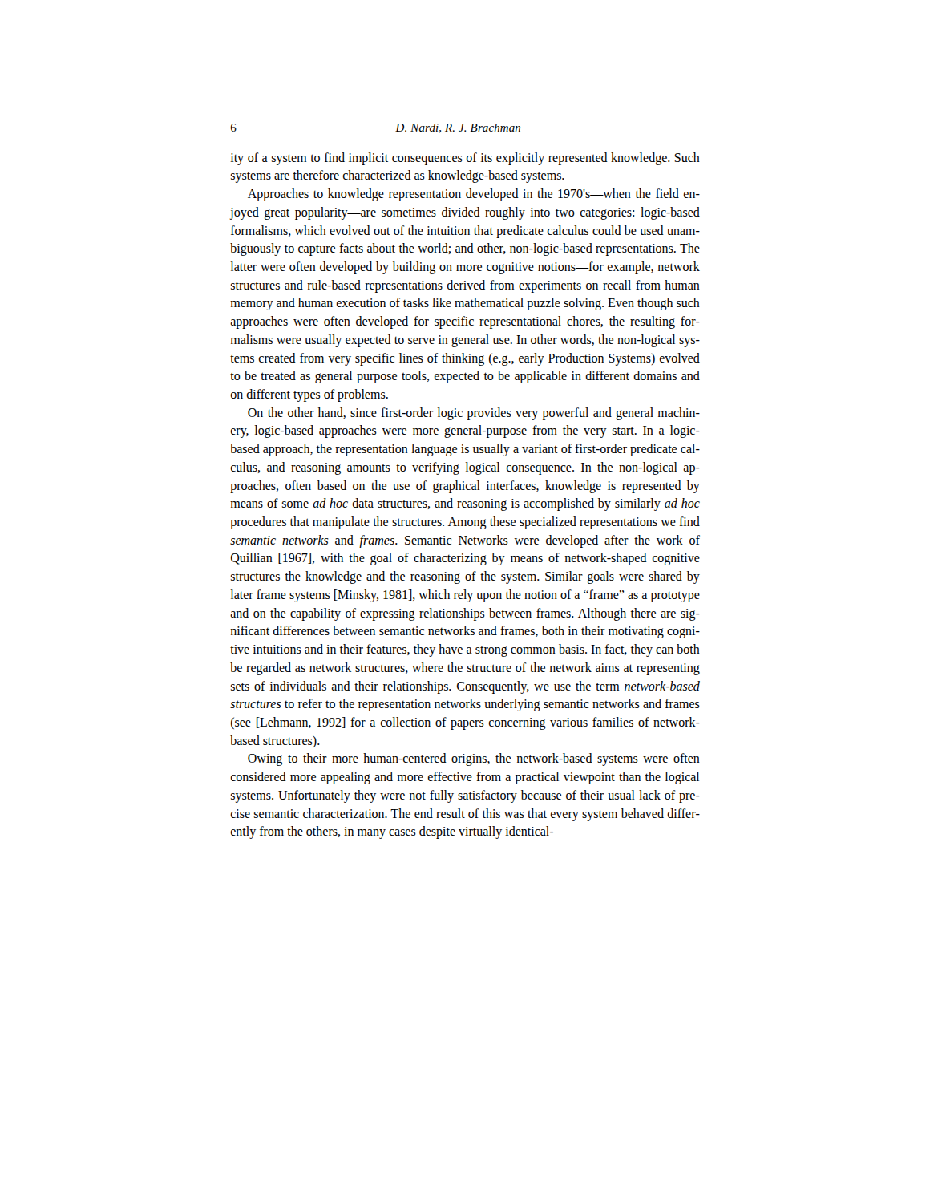6 D. Nardi, R. J. Brachman
ity of a system to find implicit consequences of its explicitly represented knowledge. Such systems are therefore characterized as knowledge-based systems.
Approaches to knowledge representation developed in the 1970's—when the field enjoyed great popularity—are sometimes divided roughly into two categories: logic-based formalisms, which evolved out of the intuition that predicate calculus could be used unambiguously to capture facts about the world; and other, non-logic-based representations. The latter were often developed by building on more cognitive notions—for example, network structures and rule-based representations derived from experiments on recall from human memory and human execution of tasks like mathematical puzzle solving. Even though such approaches were often developed for specific representational chores, the resulting formalisms were usually expected to serve in general use. In other words, the non-logical systems created from very specific lines of thinking (e.g., early Production Systems) evolved to be treated as general purpose tools, expected to be applicable in different domains and on different types of problems.
On the other hand, since first-order logic provides very powerful and general machinery, logic-based approaches were more general-purpose from the very start. In a logic-based approach, the representation language is usually a variant of first-order predicate calculus, and reasoning amounts to verifying logical consequence. In the non-logical approaches, often based on the use of graphical interfaces, knowledge is represented by means of some ad hoc data structures, and reasoning is accomplished by similarly ad hoc procedures that manipulate the structures. Among these specialized representations we find semantic networks and frames. Semantic Networks were developed after the work of Quillian [1967], with the goal of characterizing by means of network-shaped cognitive structures the knowledge and the reasoning of the system. Similar goals were shared by later frame systems [Minsky, 1981], which rely upon the notion of a “frame” as a prototype and on the capability of expressing relationships between frames. Although there are significant differences between semantic networks and frames, both in their motivating cognitive intuitions and in their features, they have a strong common basis. In fact, they can both be regarded as network structures, where the structure of the network aims at representing sets of individuals and their relationships. Consequently, we use the term network-based structures to refer to the representation networks underlying semantic networks and frames (see [Lehmann, 1992] for a collection of papers concerning various families of network-based structures).
Owing to their more human-centered origins, the network-based systems were often considered more appealing and more effective from a practical viewpoint than the logical systems. Unfortunately they were not fully satisfactory because of their usual lack of precise semantic characterization. The end result of this was that every system behaved differently from the others, in many cases despite virtually identical-